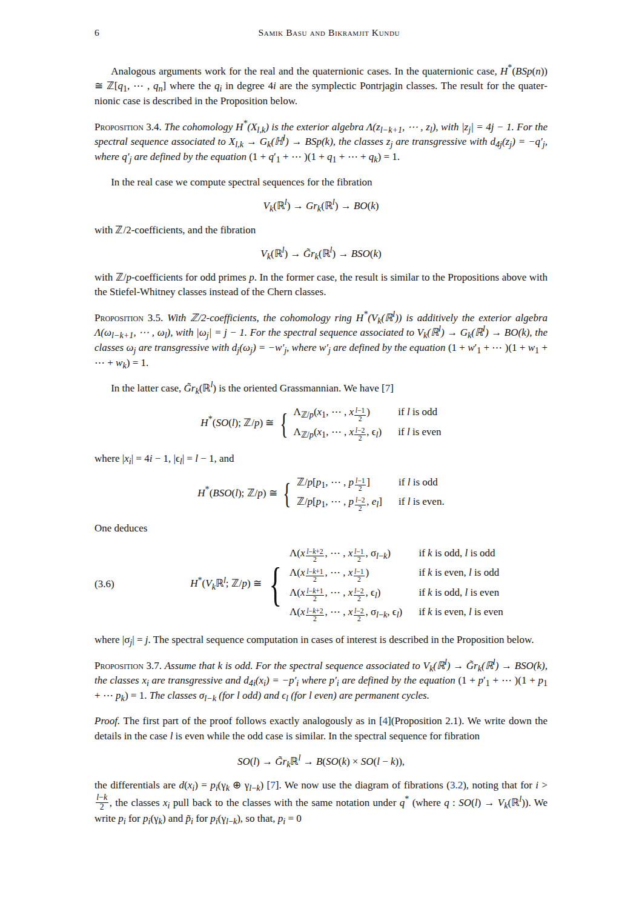6 Samik Basu and Bikramjit Kundu
Analogous arguments work for the real and the quaternionic cases. In the quaternionic case, H*(BSp(n)) ≅ ℤ[q1, ⋯ , qn] where the qi in degree 4i are the symplectic Pontrjagin classes. The result for the quaternionic case is described in the Proposition below.
Proposition 3.4. The cohomology H*(Xl,k) is the exterior algebra Λ(zl−k+1, ⋯ , zl), with |zj| = 4j − 1. For the spectral sequence associated to Xl,k → Gk(ℍl) → BSp(k), the classes zj are transgressive with d4j(zj) = −q′j, where q′j are defined by the equation (1 + q′1 + ⋯ )(1 + q1 + ⋯ + qk) = 1.
In the real case we compute spectral sequences for the fibration
Vk(ℝl) → Grk(ℝl) → BO(k)
with ℤ/2-coefficients, and the fibration
Vk(ℝl) → G̃rk(ℝl) → BSO(k)
with ℤ/p-coefficients for odd primes p. In the former case, the result is similar to the Propositions above with the Stiefel-Whitney classes instead of the Chern classes.
Proposition 3.5. With ℤ/2-coefficients, the cohomology ring H*(Vk(ℝl)) is additively the exterior algebra Λ(ωl−k+1, ⋯ , ωl), with |ωj| = j − 1. For the spectral sequence associated to Vk(ℝl) → Gk(ℝl) → BO(k), the classes ωj are transgressive with dj(ωj) = −w′j, where w′j are defined by the equation (1 + w′1 + ⋯ )(1 + w1 + ⋯ + wk) = 1.
In the latter case, G̃rk(ℝl) is the oriented Grassmannian. We have [7]
H*(SO(l); ℤ/p) ≅ { Λℤ/p(x1, ⋯ , xl−12) if l is odd Λℤ/p(x1, ⋯ , xl−22, ϵl) if l is even
where |xi| = 4i − 1, |ϵl| = l − 1, and
H*(BSO(l); ℤ/p) ≅ { ℤ/p[p1, ⋯ , pl−12] if l is odd ℤ/p[p1, ⋯ , pl−22, el] if l is even.
One deduces
(3.6) H*(Vkℝl; ℤ/p) ≅ { Λ(xl−k+22, ⋯ , xl−12, σl−k) if k is odd, l is odd Λ(xl−k+12, ⋯ , xl−12) if k is even, l is odd Λ(xl−k+12, ⋯ , xl−22, ϵl) if k is odd, l is even Λ(xl−k+22, ⋯ , xl−22, σl−k, ϵl) if k is even, l is even
where |σj| = j. The spectral sequence computation in cases of interest is described in the Proposition below.
Proposition 3.7. Assume that k is odd. For the spectral sequence associated to Vk(ℝl) → G̃rk(ℝl) → BSO(k), the classes xi are transgressive and d4i(xi) = −p′i where p′i are defined by the equation (1 + p′1 + ⋯ )(1 + p1 + ⋯ pk) = 1. The classes σl−k (for l odd) and ϵl (for l even) are permanent cycles.
Proof. The first part of the proof follows exactly analogously as in [4](Proposition 2.1). We write down the details in the case l is even while the odd case is similar. In the spectral sequence for fibration
SO(l) → G̃rkℝl → B(SO(k) × SO(l − k)),
the differentials are d(xi) = pi(γk ⊕ γl−k) [7]. We now use the diagram of fibrations (3.2), noting that for i > l−k 2, the classes xi pull back to the classes with the same notation under q* (where q : SO(l) → Vk(ℝl)). We write pi for pi(γk) and p̃i for pi(γl−k), so that, pi = 0